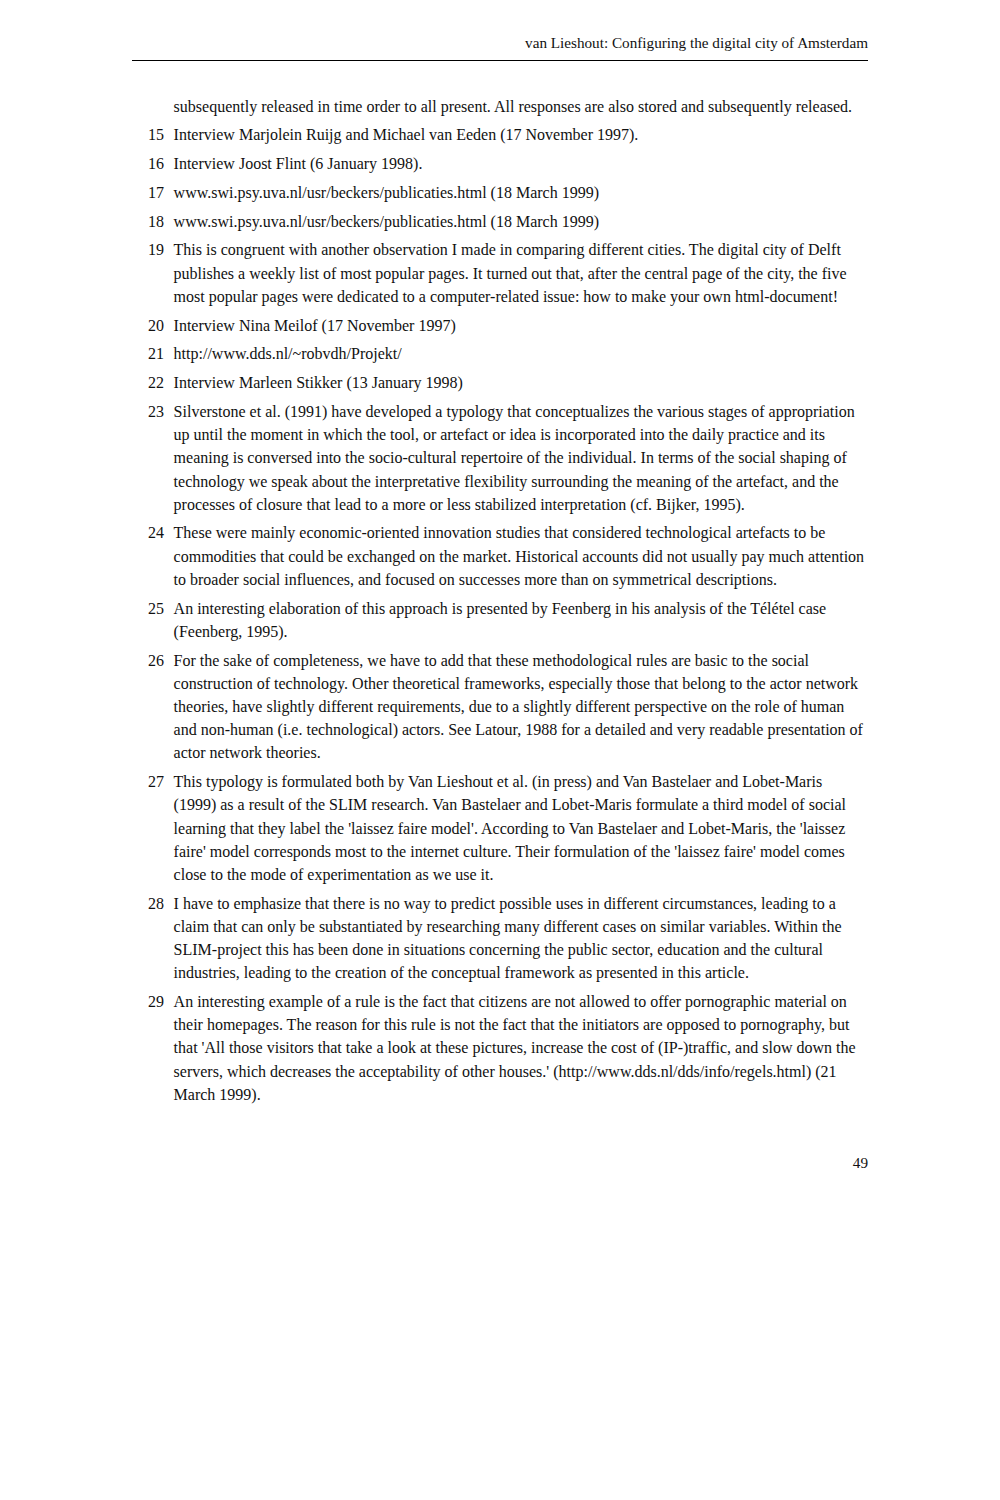van Lieshout: Configuring the digital city of Amsterdam
subsequently released in time order to all present. All responses are also stored and subsequently released.
15 Interview Marjolein Ruijg and Michael van Eeden (17 November 1997).
16 Interview Joost Flint (6 January 1998).
17www.swi.psy.uva.nl/usr/beckers/publicaties.html (18 March 1999)
18www.swi.psy.uva.nl/usr/beckers/publicaties.html (18 March 1999)
19 This is congruent with another observation I made in comparing different cities. The digital city of Delft publishes a weekly list of most popular pages. It turned out that, after the central page of the city, the five most popular pages were dedicated to a computer-related issue: how to make your own html-document!
20 Interview Nina Meilof (17 November 1997)
21http://www.dds.nl/~robvdh/Projekt/
22 Interview Marleen Stikker (13 January 1998)
23 Silverstone et al. (1991) have developed a typology that conceptualizes the various stages of appropriation up until the moment in which the tool, or artefact or idea is incorporated into the daily practice and its meaning is conversed into the socio-cultural repertoire of the individual. In terms of the social shaping of technology we speak about the interpretative flexibility surrounding the meaning of the artefact, and the processes of closure that lead to a more or less stabilized interpretation (cf. Bijker, 1995).
24 These were mainly economic-oriented innovation studies that considered technological artefacts to be commodities that could be exchanged on the market. Historical accounts did not usually pay much attention to broader social influences, and focused on successes more than on symmetrical descriptions.
25 An interesting elaboration of this approach is presented by Feenberg in his analysis of the Télétel case (Feenberg, 1995).
26 For the sake of completeness, we have to add that these methodological rules are basic to the social construction of technology. Other theoretical frameworks, especially those that belong to the actor network theories, have slightly different requirements, due to a slightly different perspective on the role of human and non-human (i.e. technological) actors. See Latour, 1988 for a detailed and very readable presentation of actor network theories.
27 This typology is formulated both by Van Lieshout et al. (in press) and Van Bastelaer and Lobet-Maris (1999) as a result of the SLIM research. Van Bastelaer and Lobet-Maris formulate a third model of social learning that they label the 'laissez faire model'. According to Van Bastelaer and Lobet-Maris, the 'laissez faire' model corresponds most to the internet culture. Their formulation of the 'laissez faire' model comes close to the mode of experimentation as we use it.
28 I have to emphasize that there is no way to predict possible uses in different circumstances, leading to a claim that can only be substantiated by researching many different cases on similar variables. Within the SLIM-project this has been done in situations concerning the public sector, education and the cultural industries, leading to the creation of the conceptual framework as presented in this article.
29 An interesting example of a rule is the fact that citizens are not allowed to offer pornographic material on their homepages. The reason for this rule is not the fact that the initiators are opposed to pornography, but that 'All those visitors that take a look at these pictures, increase the cost of (IP-)traffic, and slow down the servers, which decreases the acceptability of other houses.' (http://www.dds.nl/dds/info/regels.html) (21 March 1999).
49